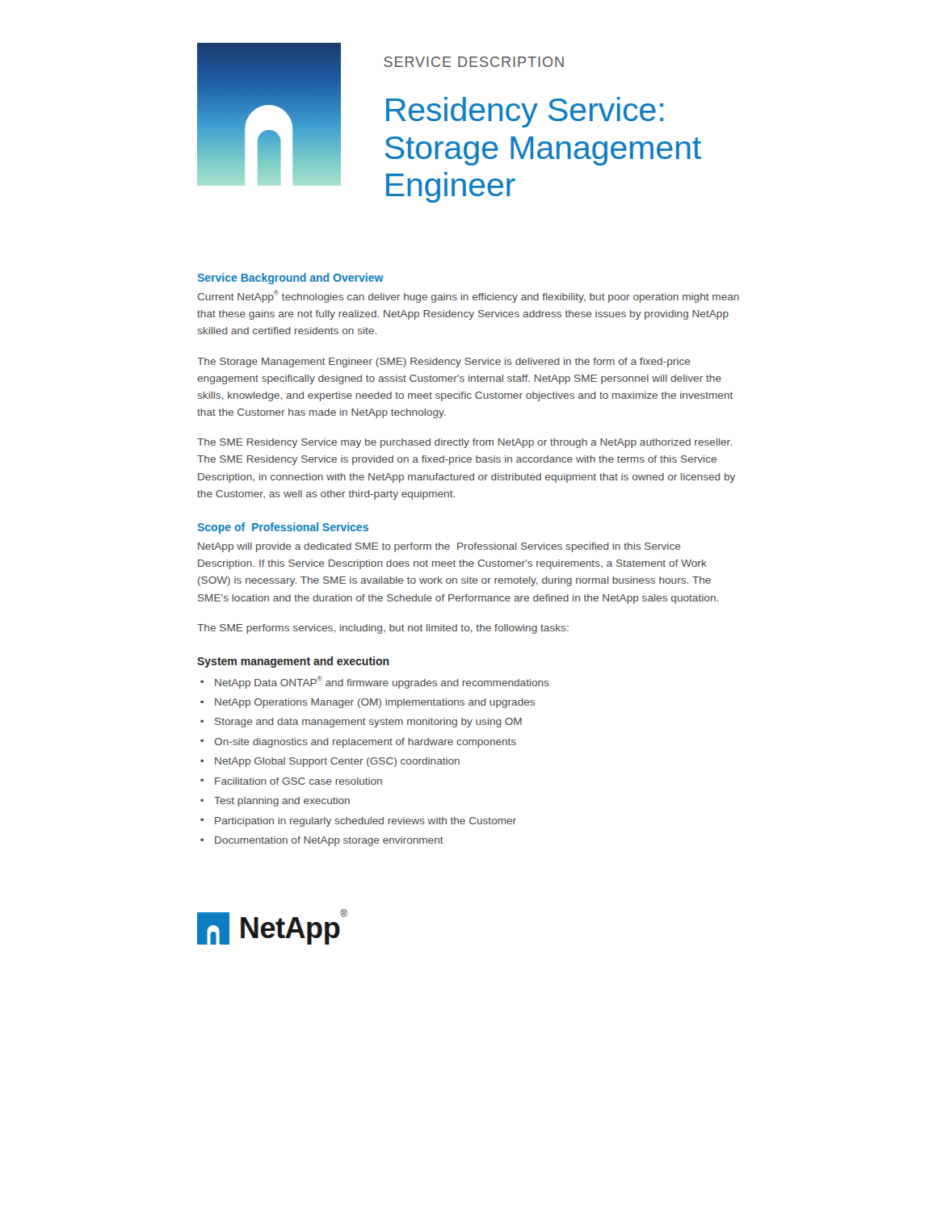Service Description
Residency Service: Storage Management Engineer
Service Background and Overview
Current NetApp® technologies can deliver huge gains in efficiency and flexibility, but poor operation might mean that these gains are not fully realized. NetApp Residency Services address these issues by providing NetApp skilled and certified residents on site.
The Storage Management Engineer (SME) Residency Service is delivered in the form of a fixed-price engagement specifically designed to assist Customer's internal staff. NetApp SME personnel will deliver the skills, knowledge, and expertise needed to meet specific Customer objectives and to maximize the investment that the Customer has made in NetApp technology.
The SME Residency Service may be purchased directly from NetApp or through a NetApp authorized reseller. The SME Residency Service is provided on a fixed-price basis in accordance with the terms of this Service Description, in connection with the NetApp manufactured or distributed equipment that is owned or licensed by the Customer, as well as other third-party equipment.
Scope of Professional Services
NetApp will provide a dedicated SME to perform the Professional Services specified in this Service Description. If this Service Description does not meet the Customer's requirements, a Statement of Work (SOW) is necessary. The SME is available to work on site or remotely, during normal business hours. The SME's location and the duration of the Schedule of Performance are defined in the NetApp sales quotation.
The SME performs services, including, but not limited to, the following tasks:
System management and execution
NetApp Data ONTAP® and firmware upgrades and recommendations
NetApp Operations Manager (OM) implementations and upgrades
Storage and data management system monitoring by using OM
On-site diagnostics and replacement of hardware components
NetApp Global Support Center (GSC) coordination
Facilitation of GSC case resolution
Test planning and execution
Participation in regularly scheduled reviews with the Customer
Documentation of NetApp storage environment
NetApp®